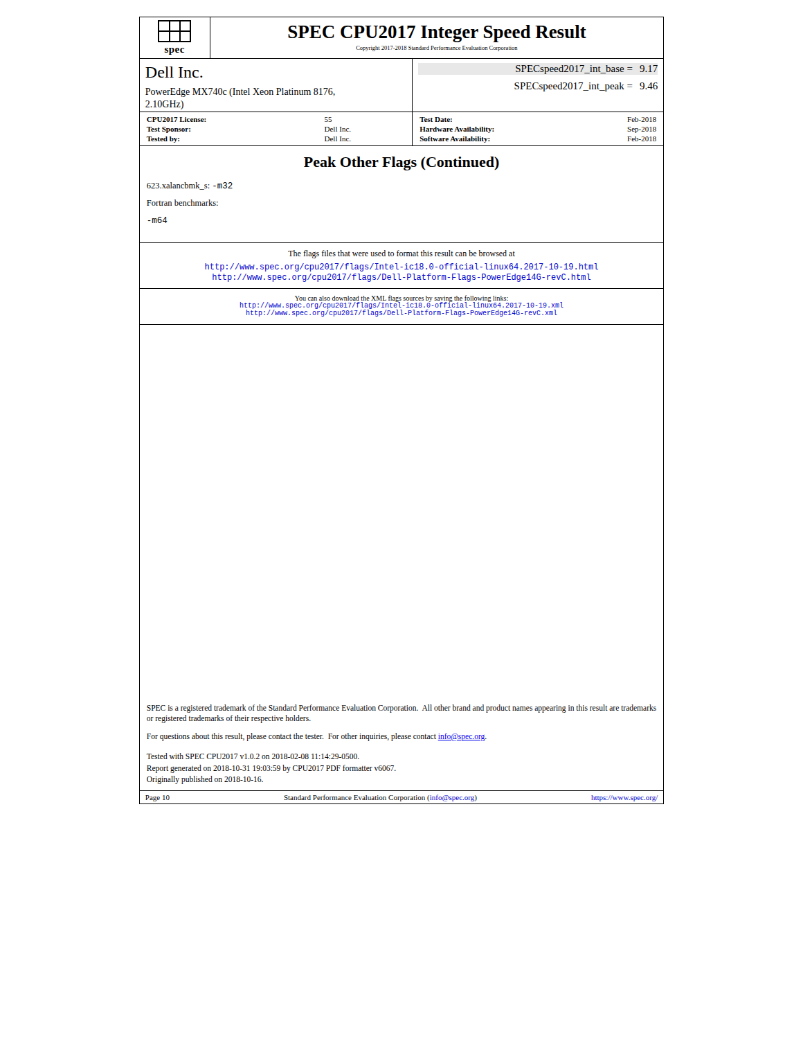spec
SPEC CPU2017 Integer Speed Result
Copyright 2017-2018 Standard Performance Evaluation Corporation
Dell Inc.
PowerEdge MX740c (Intel Xeon Platinum 8176,
2.10GHz)
SPECspeed2017_int_base =9.17
SPECspeed2017_int_peak =9.46
| CPU2017 License: | 55 |
| Test Sponsor: | Dell Inc. |
| Tested by: | Dell Inc. |
| Test Date: | Feb-2018 |
| Hardware Availability: | Sep-2018 |
| Software Availability: | Feb-2018 |
Peak Other Flags (Continued)
623.xalancbmk_s: -m32
Fortran benchmarks:
-m64
The flags files that were used to format this result can be browsed at
http://www.spec.org/cpu2017/flags/Intel-ic18.0-official-linux64.2017-10-19.html http://www.spec.org/cpu2017/flags/Dell-Platform-Flags-PowerEdge14G-revC.html
You can also download the XML flags sources by saving the following links:
http://www.spec.org/cpu2017/flags/Intel-ic18.0-official-linux64.2017-10-19.xml http://www.spec.org/cpu2017/flags/Dell-Platform-Flags-PowerEdge14G-revC.xml
SPEC is a registered trademark of the Standard Performance Evaluation Corporation. All other brand and product names appearing in this result are trademarks or registered trademarks of their respective holders.
For questions about this result, please contact the tester. For other inquiries, please contact info@spec.org.
Tested with SPEC CPU2017 v1.0.2 on 2018-02-08 11:14:29-0500.
Report generated on 2018-10-31 19:03:59 by CPU2017 PDF formatter v6067.
Originally published on 2018-10-16.
Page 10
Standard Performance Evaluation Corporation (info@spec.org)
https://www.spec.org/